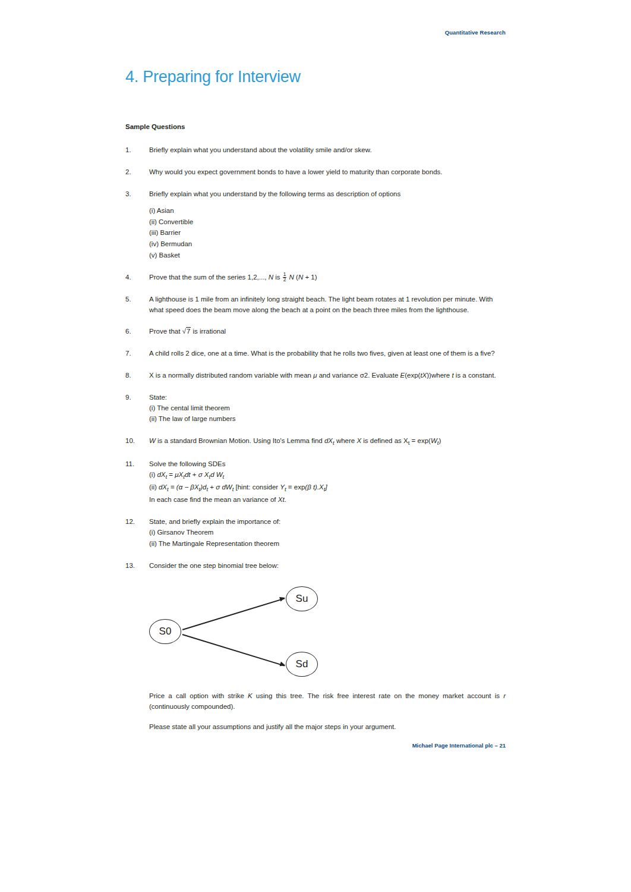Quantitative Research
4. Preparing for Interview
Sample Questions
Briefly explain what you understand about the volatility smile and/or skew.
Why would you expect government bonds to have a lower yield to maturity than corporate bonds.
Briefly explain what you understand by the following terms as description of options
(i) Asian
(ii) Convertible
(iii) Barrier
(iv) Bermudan
(v) Basket
Prove that the sum of the series 1,2,..., N is 12 N (N + 1)
A lighthouse is 1 mile from an infinitely long straight beach. The light beam rotates at 1 revolution per minute. With what speed does the beam move along the beach at a point on the beach three miles from the lighthouse.
Prove that √7 is irrational
A child rolls 2 dice, one at a time. What is the probability that he rolls two fives, given at least one of them is a five?
X is a normally distributed random variable with mean μ and variance σ2. Evaluate E(exp(tX))where t is a constant.
State:
(i) The cental limit theorem
(ii) The law of large numbers
W is a standard Brownian Motion. Using Ito's Lemma find dXt where X is defined as Xt = exp(Wt)
Solve the following SDEs
(i) dXt = μXtdt + σ Xtd Wt
(ii) dXt = (α − βXt)dt + σ dWt [hint: consider Yt = exp(β t).Xt]
In each case find the mean an variance of Xt.
State, and briefly explain the importance of:
(i) Girsanov Theorem
(ii) The Martingale Representation theorem
Consider the one step binomial tree below:
S0
Su
Sd
Price a call option with strike K using this tree. The risk free interest rate on the money market account is r (continuously compounded).
Please state all your assumptions and justify all the major steps in your argument.
Michael Page International plc – 21